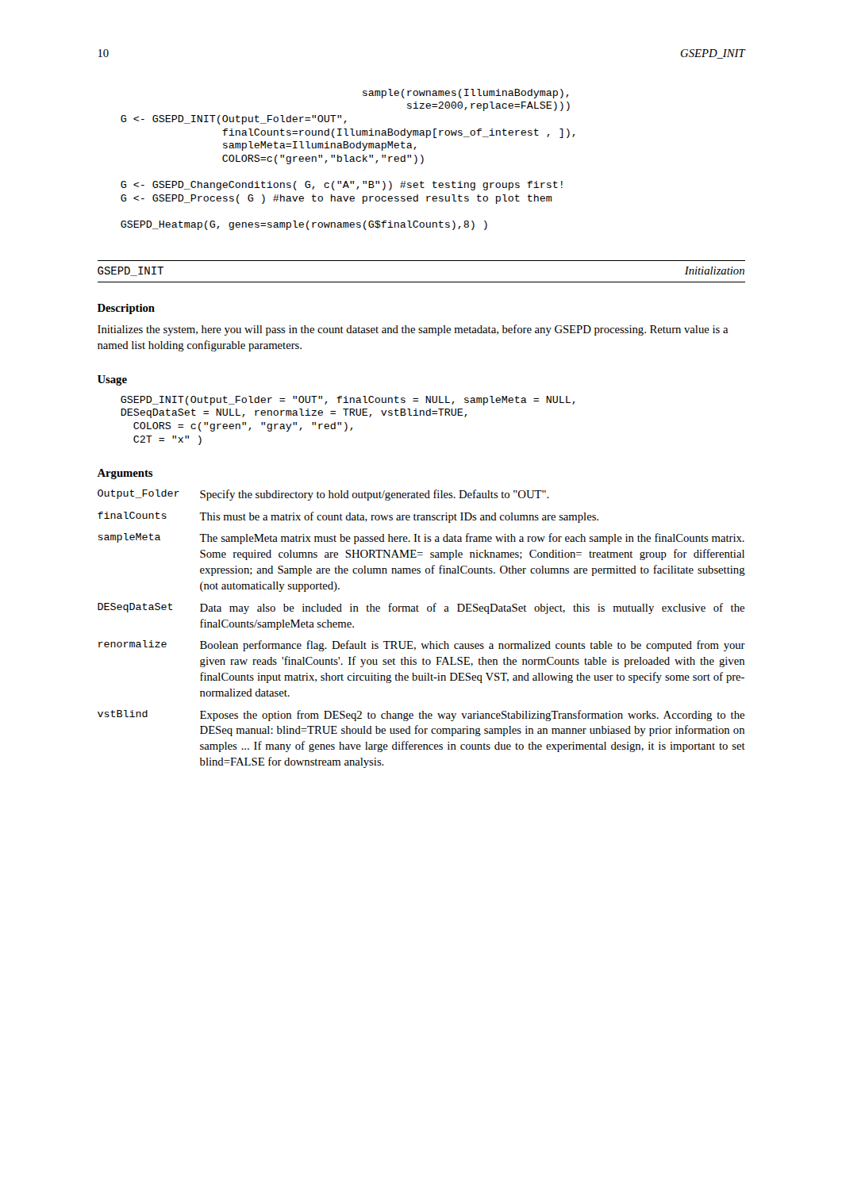10 GSEPD_INIT
                                      sample(rownames(IlluminaBodymap),
                                             size=2000,replace=FALSE)))
G <- GSEPD_INIT(Output_Folder="OUT",
                finalCounts=round(IlluminaBodymap[rows_of_interest , ]),
                sampleMeta=IlluminaBodymapMeta,
                COLORS=c("green","black","red"))

G <- GSEPD_ChangeConditions( G, c("A","B")) #set testing groups first!
G <- GSEPD_Process( G ) #have to have processed results to plot them

GSEPD_Heatmap(G, genes=sample(rownames(G$finalCounts),8) )
GSEPD_INIT Initialization
Description
Initializes the system, here you will pass in the count dataset and the sample metadata, before any GSEPD processing. Return value is a named list holding configurable parameters.
Usage
GSEPD_INIT(Output_Folder = "OUT", finalCounts = NULL, sampleMeta = NULL,
DESeqDataSet = NULL, renormalize = TRUE, vstBlind=TRUE,
  COLORS = c("green", "gray", "red"),
  C2T = "x" )
Arguments
Output_Folder
Specify the subdirectory to hold output/generated files. Defaults to "OUT".
finalCounts
This must be a matrix of count data, rows are transcript IDs and columns are samples.
sampleMeta
The sampleMeta matrix must be passed here. It is a data frame with a row for each sample in the finalCounts matrix. Some required columns are SHORTNAME= sample nicknames; Condition= treatment group for differential expression; and Sample are the column names of finalCounts. Other columns are permitted to facilitate subsetting (not automatically supported).
DESeqDataSet
Data may also be included in the format of a DESeqDataSet object, this is mutually exclusive of the finalCounts/sampleMeta scheme.
renormalize
Boolean performance flag. Default is TRUE, which causes a normalized counts table to be computed from your given raw reads 'finalCounts'. If you set this to FALSE, then the normCounts table is preloaded with the given finalCounts input matrix, short circuiting the built-in DESeq VST, and allowing the user to specify some sort of pre-normalized dataset.
vstBlind
Exposes the option from DESeq2 to change the way varianceStabilizingTransformation works. According to the DESeq manual: blind=TRUE should be used for comparing samples in an manner unbiased by prior information on samples ... If many of genes have large differences in counts due to the experimental design, it is important to set blind=FALSE for downstream analysis.